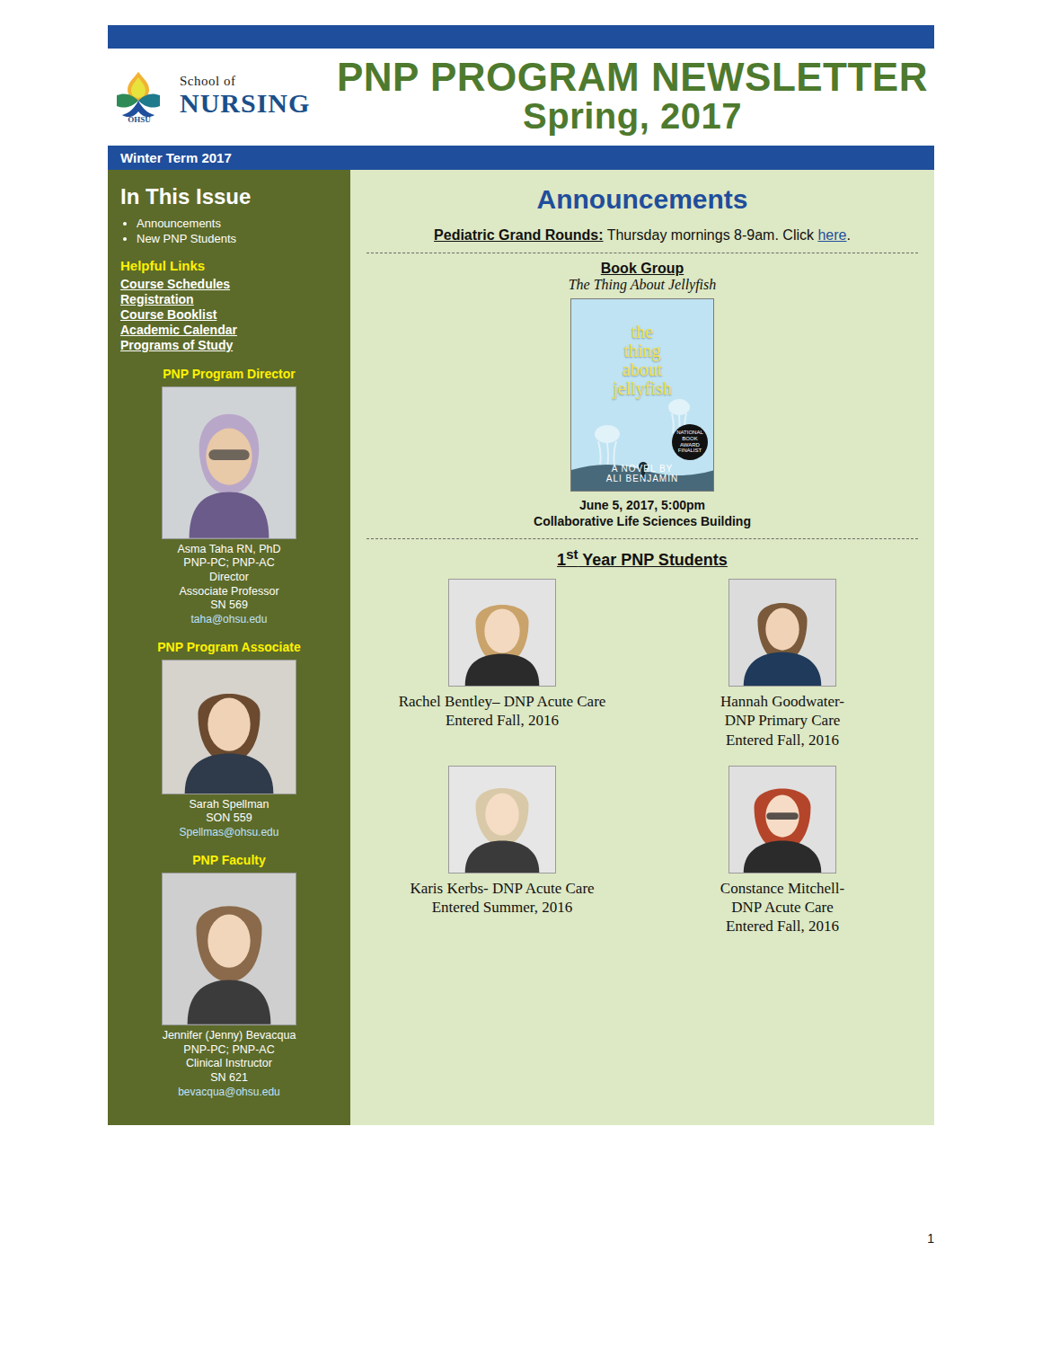OHSU
School of
NURSING
PNP PROGRAM NEWSLETTER Spring, 2017
Winter Term 2017
In This Issue
Announcements
New PNP Students
Helpful Links
Course Schedules Registration Course Booklist Academic Calendar Programs of Study
PNP Program Director
Asma Taha RN, PhD
PNP-PC; PNP-AC
Director
Associate Professor
SN 569
taha@ohsu.edu
PNP Program Associate
Sarah Spellman
SON 559
Spellmas@ohsu.edu
PNP Faculty
Jennifer (Jenny) Bevacqua
PNP-PC; PNP-AC
Clinical Instructor
SN 621
bevacqua@ohsu.edu
Announcements
Pediatric Grand Rounds: Thursday mornings 8-9am. Click here.
Book Group
The Thing About Jellyfish
the
thing
about
jellyfish
NATIONAL
BOOK
AWARD
FINALIST
A NOVEL BY
ALI BENJAMIN
June 5, 2017, 5:00pm
Collaborative Life Sciences Building
1st Year PNP Students
Rachel Bentley– DNP Acute Care
Entered Fall, 2016
Hannah Goodwater-
DNP Primary Care
Entered Fall, 2016
Karis Kerbs- DNP Acute Care
Entered Summer, 2016
Constance Mitchell-
DNP Acute Care
Entered Fall, 2016
1